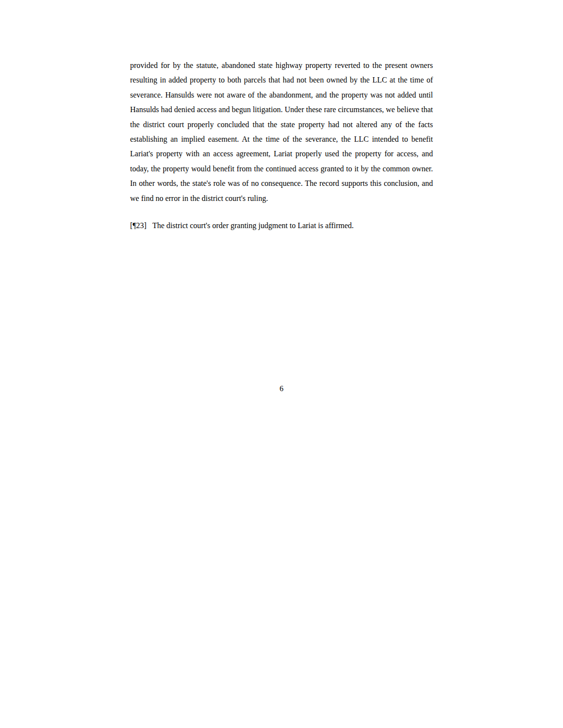provided for by the statute, abandoned state highway property reverted to the present owners resulting in added property to both parcels that had not been owned by the LLC at the time of severance. Hansulds were not aware of the abandonment, and the property was not added until Hansulds had denied access and begun litigation. Under these rare circumstances, we believe that the district court properly concluded that the state property had not altered any of the facts establishing an implied easement. At the time of the severance, the LLC intended to benefit Lariat's property with an access agreement, Lariat properly used the property for access, and today, the property would benefit from the continued access granted to it by the common owner. In other words, the state's role was of no consequence. The record supports this conclusion, and we find no error in the district court's ruling.
[¶23] The district court's order granting judgment to Lariat is affirmed.
6